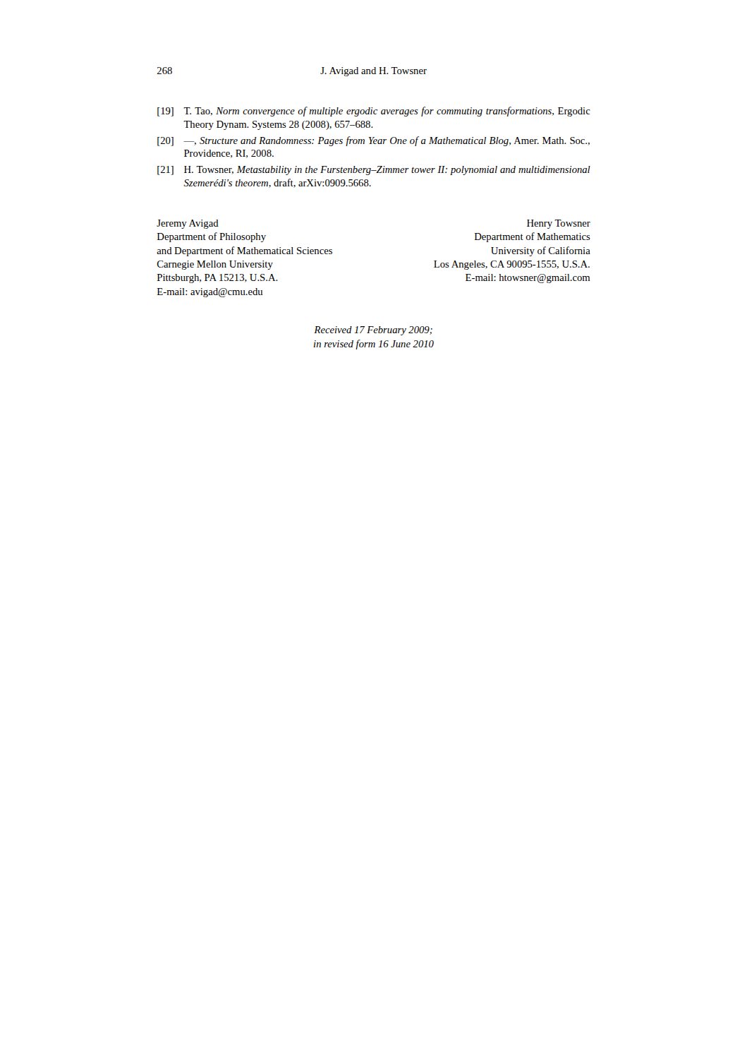268 J. Avigad and H. Towsner
[19] T. Tao, Norm convergence of multiple ergodic averages for commuting transformations, Ergodic Theory Dynam. Systems 28 (2008), 657–688.
[20] —, Structure and Randomness: Pages from Year One of a Mathematical Blog, Amer. Math. Soc., Providence, RI, 2008.
[21] H. Towsner, Metastability in the Furstenberg–Zimmer tower II: polynomial and multidimensional Szemerédi's theorem, draft, arXiv:0909.5668.
Jeremy Avigad
Department of Philosophy
and Department of Mathematical Sciences
Carnegie Mellon University
Pittsburgh, PA 15213, U.S.A.
E-mail: avigad@cmu.edu
Henry Towsner
Department of Mathematics
University of California
Los Angeles, CA 90095-1555, U.S.A.
E-mail: htowsner@gmail.com
Received 17 February 2009;
in revised form 16 June 2010